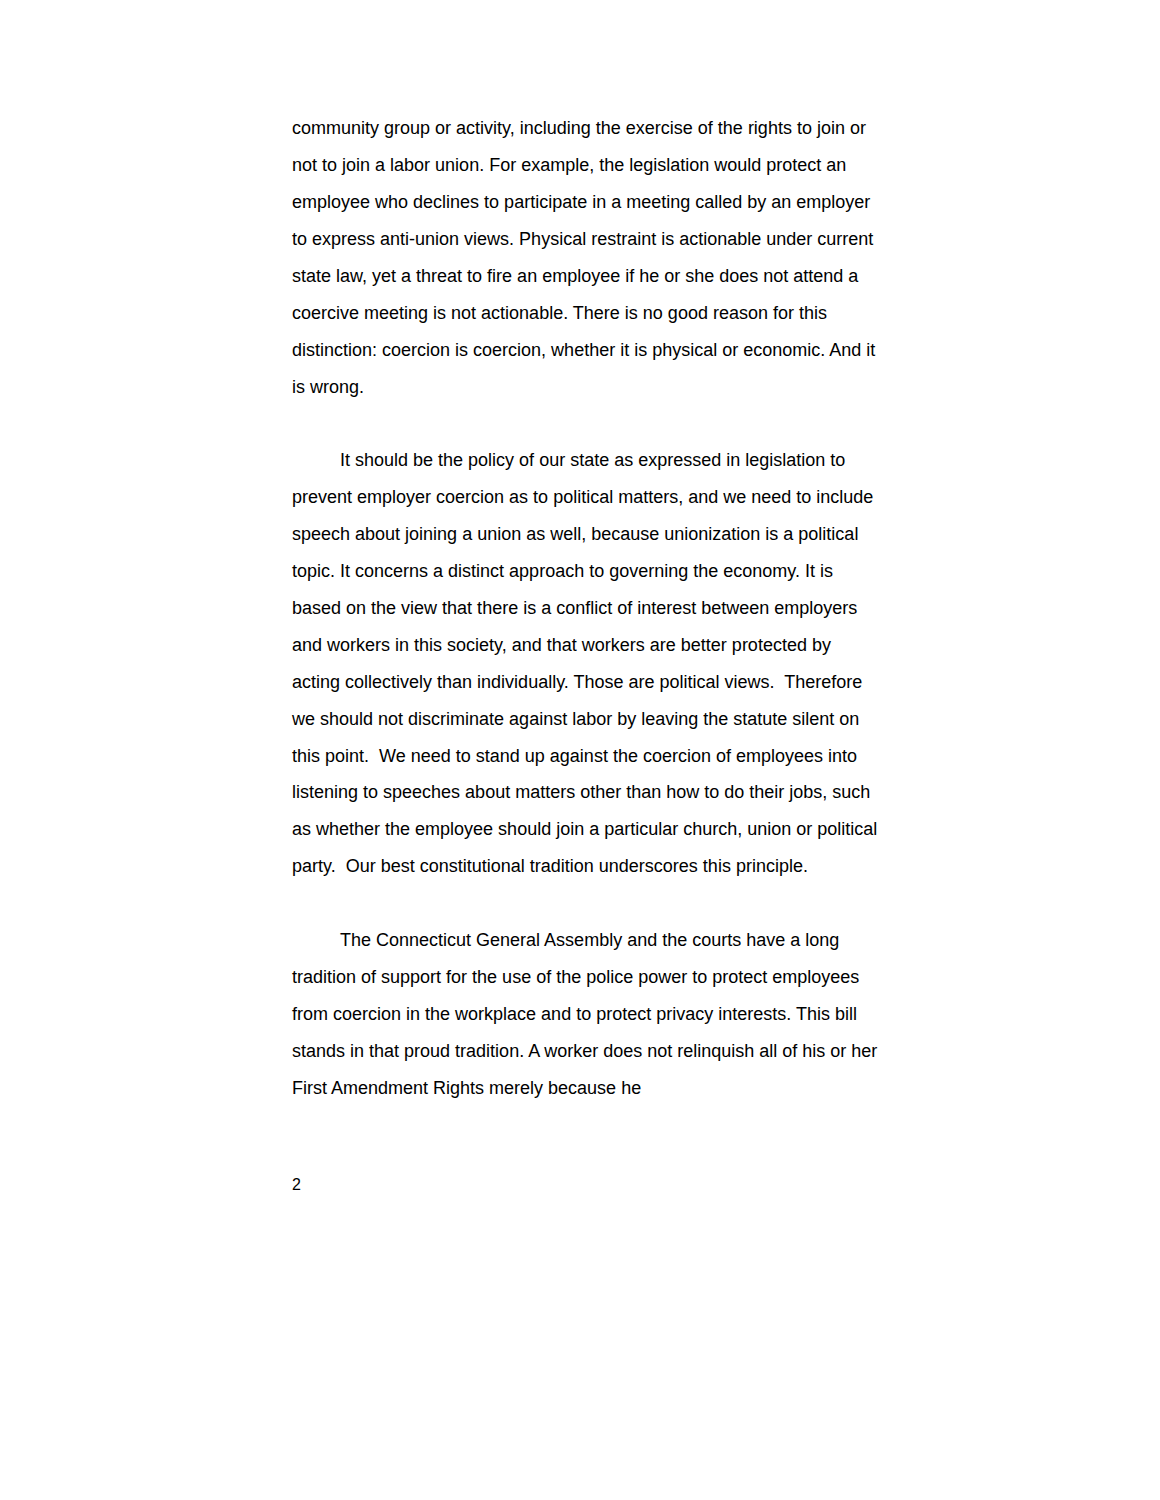community group or activity, including the exercise of the rights to join or not to join a labor union. For example, the legislation would protect an employee who declines to participate in a meeting called by an employer to express anti-union views. Physical restraint is actionable under current state law, yet a threat to fire an employee if he or she does not attend a coercive meeting is not actionable. There is no good reason for this distinction: coercion is coercion, whether it is physical or economic. And it is wrong.
It should be the policy of our state as expressed in legislation to prevent employer coercion as to political matters, and we need to include speech about joining a union as well, because unionization is a political topic. It concerns a distinct approach to governing the economy. It is based on the view that there is a conflict of interest between employers and workers in this society, and that workers are better protected by acting collectively than individually. Those are political views. Therefore we should not discriminate against labor by leaving the statute silent on this point. We need to stand up against the coercion of employees into listening to speeches about matters other than how to do their jobs, such as whether the employee should join a particular church, union or political party. Our best constitutional tradition underscores this principle.
The Connecticut General Assembly and the courts have a long tradition of support for the use of the police power to protect employees from coercion in the workplace and to protect privacy interests. This bill stands in that proud tradition. A worker does not relinquish all of his or her First Amendment Rights merely because he
2